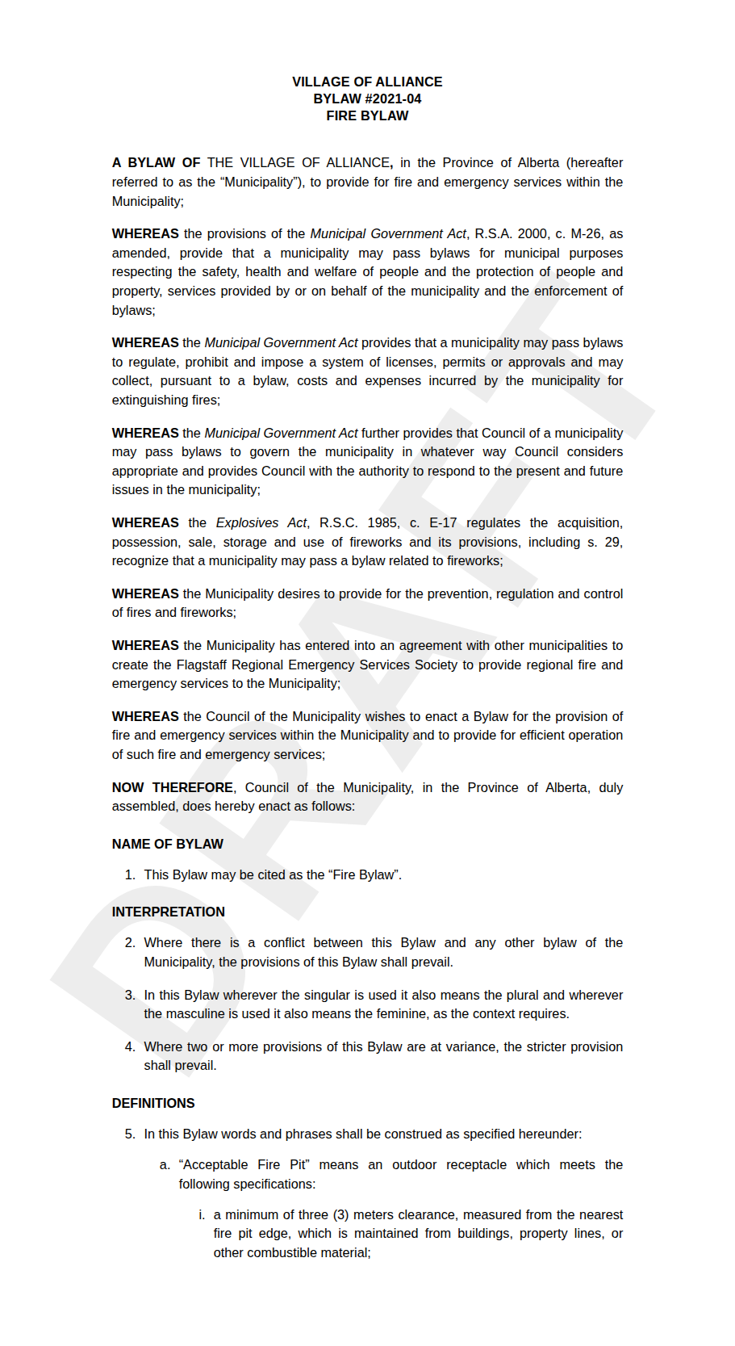DRAFT
VILLAGE OF ALLIANCE
BYLAW #2021-04
FIRE BYLAW
A BYLAW OF THE VILLAGE OF ALLIANCE, in the Province of Alberta (hereafter referred to as the “Municipality”), to provide for fire and emergency services within the Municipality;
WHEREAS the provisions of the Municipal Government Act, R.S.A. 2000, c. M-26, as amended, provide that a municipality may pass bylaws for municipal purposes respecting the safety, health and welfare of people and the protection of people and property, services provided by or on behalf of the municipality and the enforcement of bylaws;
WHEREAS the Municipal Government Act provides that a municipality may pass bylaws to regulate, prohibit and impose a system of licenses, permits or approvals and may collect, pursuant to a bylaw, costs and expenses incurred by the municipality for extinguishing fires;
WHEREAS the Municipal Government Act further provides that Council of a municipality may pass bylaws to govern the municipality in whatever way Council considers appropriate and provides Council with the authority to respond to the present and future issues in the municipality;
WHEREAS the Explosives Act, R.S.C. 1985, c. E-17 regulates the acquisition, possession, sale, storage and use of fireworks and its provisions, including s. 29, recognize that a municipality may pass a bylaw related to fireworks;
WHEREAS the Municipality desires to provide for the prevention, regulation and control of fires and fireworks;
WHEREAS the Municipality has entered into an agreement with other municipalities to create the Flagstaff Regional Emergency Services Society to provide regional fire and emergency services to the Municipality;
WHEREAS the Council of the Municipality wishes to enact a Bylaw for the provision of fire and emergency services within the Municipality and to provide for efficient operation of such fire and emergency services;
NOW THEREFORE, Council of the Municipality, in the Province of Alberta, duly assembled, does hereby enact as follows:
NAME OF BYLAW
This Bylaw may be cited as the “Fire Bylaw”.
INTERPRETATION
Where there is a conflict between this Bylaw and any other bylaw of the Municipality, the provisions of this Bylaw shall prevail.
In this Bylaw wherever the singular is used it also means the plural and wherever the masculine is used it also means the feminine, as the context requires.
Where two or more provisions of this Bylaw are at variance, the stricter provision shall prevail.
DEFINITIONS
In this Bylaw words and phrases shall be construed as specified hereunder:
“Acceptable Fire Pit” means an outdoor receptacle which meets the following specifications:
a minimum of three (3) meters clearance, measured from the nearest fire pit edge, which is maintained from buildings, property lines, or other combustible material;